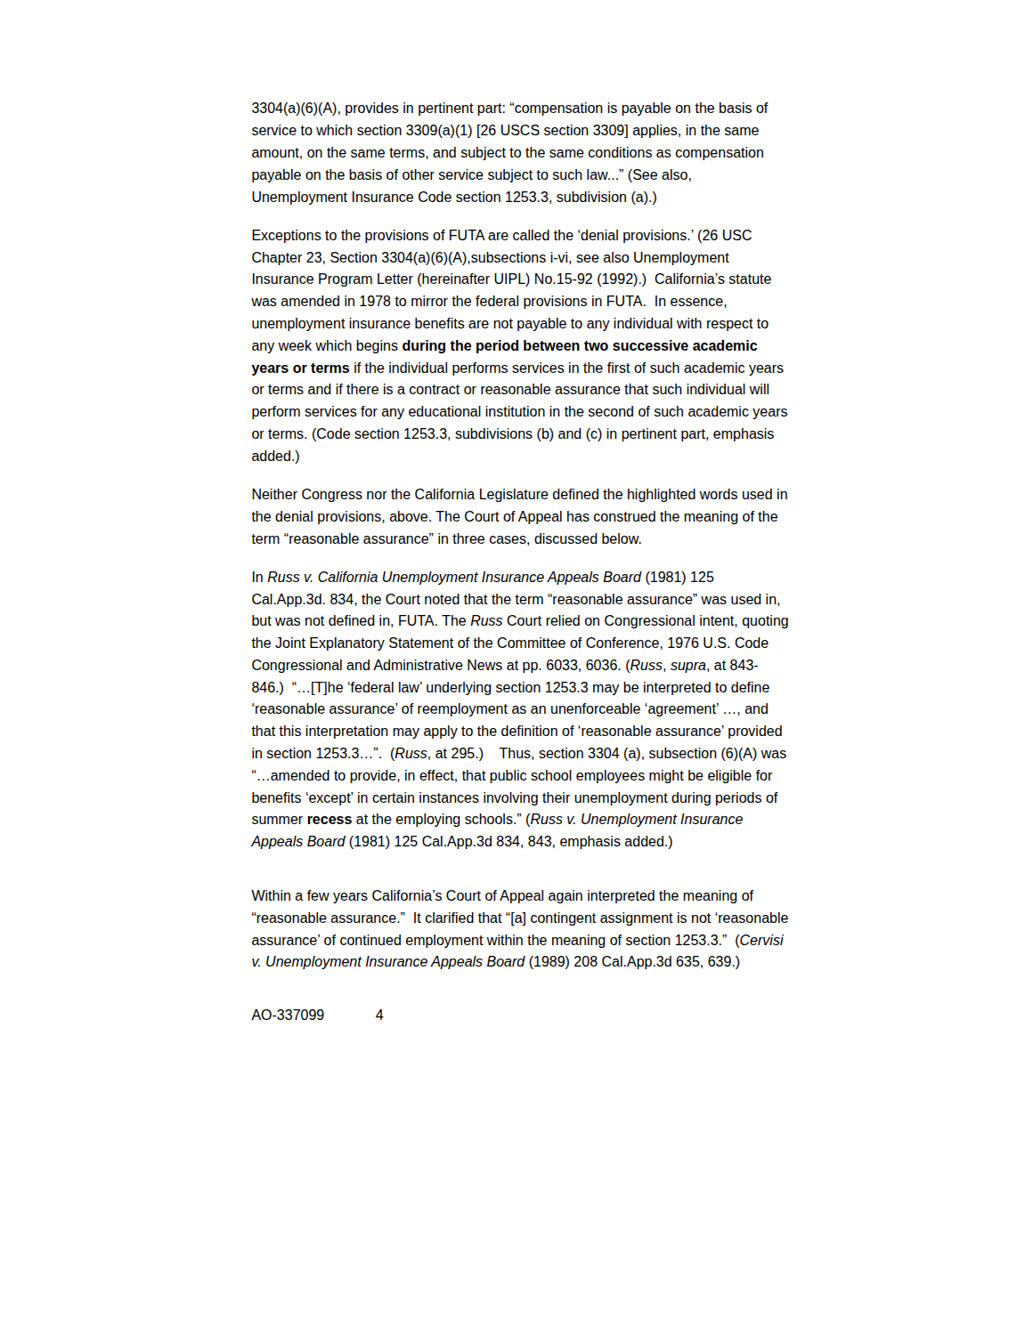3304(a)(6)(A), provides in pertinent part: “compensation is payable on the basis of service to which section 3309(a)(1) [26 USCS section 3309] applies, in the same amount, on the same terms, and subject to the same conditions as compensation payable on the basis of other service subject to such law...” (See also, Unemployment Insurance Code section 1253.3, subdivision (a).)
Exceptions to the provisions of FUTA are called the ‘denial provisions.’ (26 USC Chapter 23, Section 3304(a)(6)(A),subsections i-vi, see also Unemployment Insurance Program Letter (hereinafter UIPL) No.15-92 (1992).) California’s statute was amended in 1978 to mirror the federal provisions in FUTA. In essence, unemployment insurance benefits are not payable to any individual with respect to any week which begins during the period between two successive academic years or terms if the individual performs services in the first of such academic years or terms and if there is a contract or reasonable assurance that such individual will perform services for any educational institution in the second of such academic years or terms. (Code section 1253.3, subdivisions (b) and (c) in pertinent part, emphasis added.)
Neither Congress nor the California Legislature defined the highlighted words used in the denial provisions, above. The Court of Appeal has construed the meaning of the term “reasonable assurance” in three cases, discussed below.
In Russ v. California Unemployment Insurance Appeals Board (1981) 125 Cal.App.3d. 834, the Court noted that the term “reasonable assurance” was used in, but was not defined in, FUTA. The Russ Court relied on Congressional intent, quoting the Joint Explanatory Statement of the Committee of Conference, 1976 U.S. Code Congressional and Administrative News at pp. 6033, 6036. (Russ, supra, at 843-846.) “…[T]he ‘federal law’ underlying section 1253.3 may be interpreted to define ‘reasonable assurance’ of reemployment as an unenforceable ‘agreement’ …, and that this interpretation may apply to the definition of ‘reasonable assurance’ provided in section 1253.3…”. (Russ, at 295.) Thus, section 3304 (a), subsection (6)(A) was “…amended to provide, in effect, that public school employees might be eligible for benefits ‘except’ in certain instances involving their unemployment during periods of summer recess at the employing schools.” (Russ v. Unemployment Insurance Appeals Board (1981) 125 Cal.App.3d 834, 843, emphasis added.)
Within a few years California’s Court of Appeal again interpreted the meaning of “reasonable assurance.” It clarified that “[a] contingent assignment is not ‘reasonable assurance’ of continued employment within the meaning of section 1253.3.” (Cervisi v. Unemployment Insurance Appeals Board (1989) 208 Cal.App.3d 635, 639.)
AO-337099 4